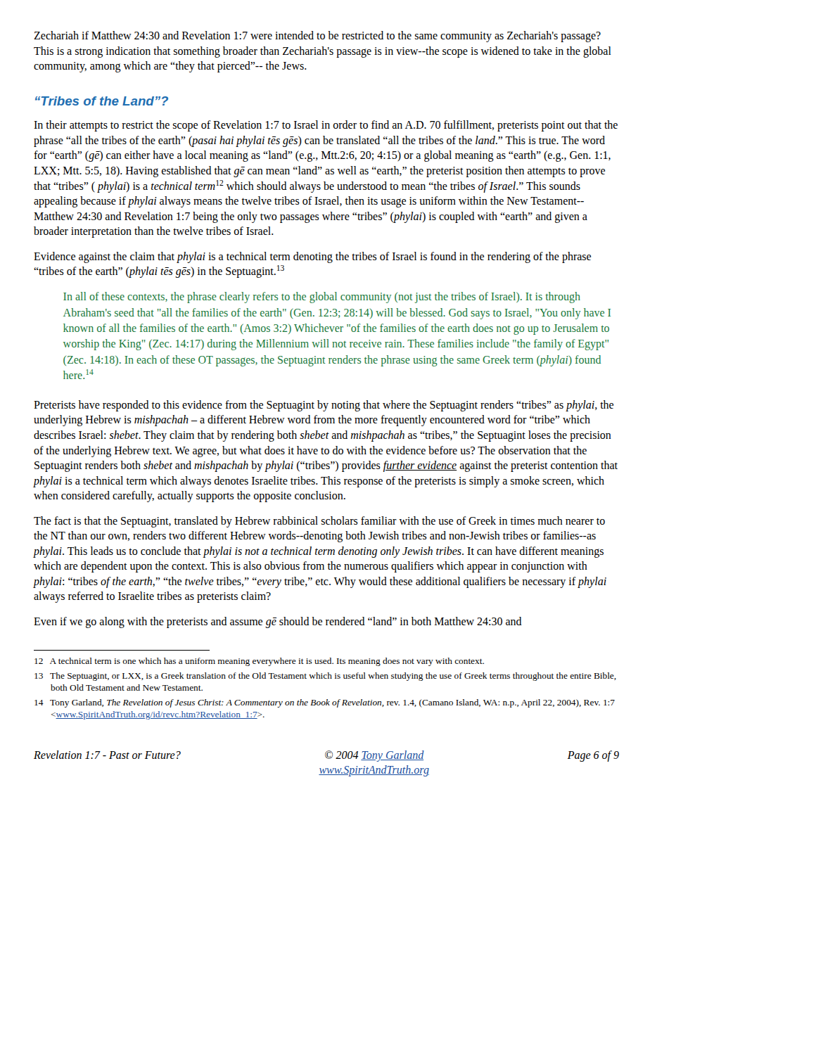Zechariah if Matthew 24:30 and Revelation 1:7 were intended to be restricted to the same community as Zechariah's passage? This is a strong indication that something broader than Zechariah's passage is in view--the scope is widened to take in the global community, among which are “they that pierced”-- the Jews.
“Tribes of the Land”?
In their attempts to restrict the scope of Revelation 1:7 to Israel in order to find an A.D. 70 fulfillment, preterists point out that the phrase “all the tribes of the earth” (pasai hai phylai tēs gēs) can be translated “all the tribes of the land.” This is true. The word for “earth” (gē) can either have a local meaning as “land” (e.g., Mtt.2:6, 20; 4:15) or a global meaning as “earth” (e.g., Gen. 1:1, LXX; Mtt. 5:5, 18). Having established that gē can mean “land” as well as “earth,” the preterist position then attempts to prove that “tribes” ( phylai) is a technical term12 which should always be understood to mean “the tribes of Israel.” This sounds appealing because if phylai always means the twelve tribes of Israel, then its usage is uniform within the New Testament--Matthew 24:30 and Revelation 1:7 being the only two passages where “tribes” (phylai) is coupled with “earth” and given a broader interpretation than the twelve tribes of Israel.
Evidence against the claim that phylai is a technical term denoting the tribes of Israel is found in the rendering of the phrase “tribes of the earth” (phylai tēs gēs) in the Septuagint.13
In all of these contexts, the phrase clearly refers to the global community (not just the tribes of Israel). It is through Abraham's seed that "all the families of the earth" (Gen. 12:3; 28:14) will be blessed. God says to Israel, "You only have I known of all the families of the earth." (Amos 3:2) Whichever "of the families of the earth does not go up to Jerusalem to worship the King" (Zec. 14:17) during the Millennium will not receive rain. These families include "the family of Egypt" (Zec. 14:18). In each of these OT passages, the Septuagint renders the phrase using the same Greek term (phylai) found here.14
Preterists have responded to this evidence from the Septuagint by noting that where the Septuagint renders “tribes” as phylai, the underlying Hebrew is mishpachah – a different Hebrew word from the more frequently encountered word for “tribe” which describes Israel: shebet. They claim that by rendering both shebet and mishpachah as “tribes,” the Septuagint loses the precision of the underlying Hebrew text. We agree, but what does it have to do with the evidence before us? The observation that the Septuagint renders both shebet and mishpachah by phylai (“tribes”) provides further evidence against the preterist contention that phylai is a technical term which always denotes Israelite tribes. This response of the preterists is simply a smoke screen, which when considered carefully, actually supports the opposite conclusion.
The fact is that the Septuagint, translated by Hebrew rabbinical scholars familiar with the use of Greek in times much nearer to the NT than our own, renders two different Hebrew words--denoting both Jewish tribes and non-Jewish tribes or families--as phylai. This leads us to conclude that phylai is not a technical term denoting only Jewish tribes. It can have different meanings which are dependent upon the context. This is also obvious from the numerous qualifiers which appear in conjunction with phylai: “tribes of the earth,” “the twelve tribes,” “every tribe,” etc. Why would these additional qualifiers be necessary if phylai always referred to Israelite tribes as preterists claim?
Even if we go along with the preterists and assume gē should be rendered “land” in both Matthew 24:30 and
12 A technical term is one which has a uniform meaning everywhere it is used. Its meaning does not vary with context.
13 The Septuagint, or LXX, is a Greek translation of the Old Testament which is useful when studying the use of Greek terms throughout the entire Bible, both Old Testament and New Testament.
14 Tony Garland, The Revelation of Jesus Christ: A Commentary on the Book of Revelation, rev. 1.4, (Camano Island, WA: n.p., April 22, 2004), Rev. 1:7 <www.SpiritAndTruth.org/id/revc.htm?Revelation_1:7>.
Revelation 1:7 - Past or Future?
© 2004 Tony Garland
www.SpiritAndTruth.org
Page 6 of 9